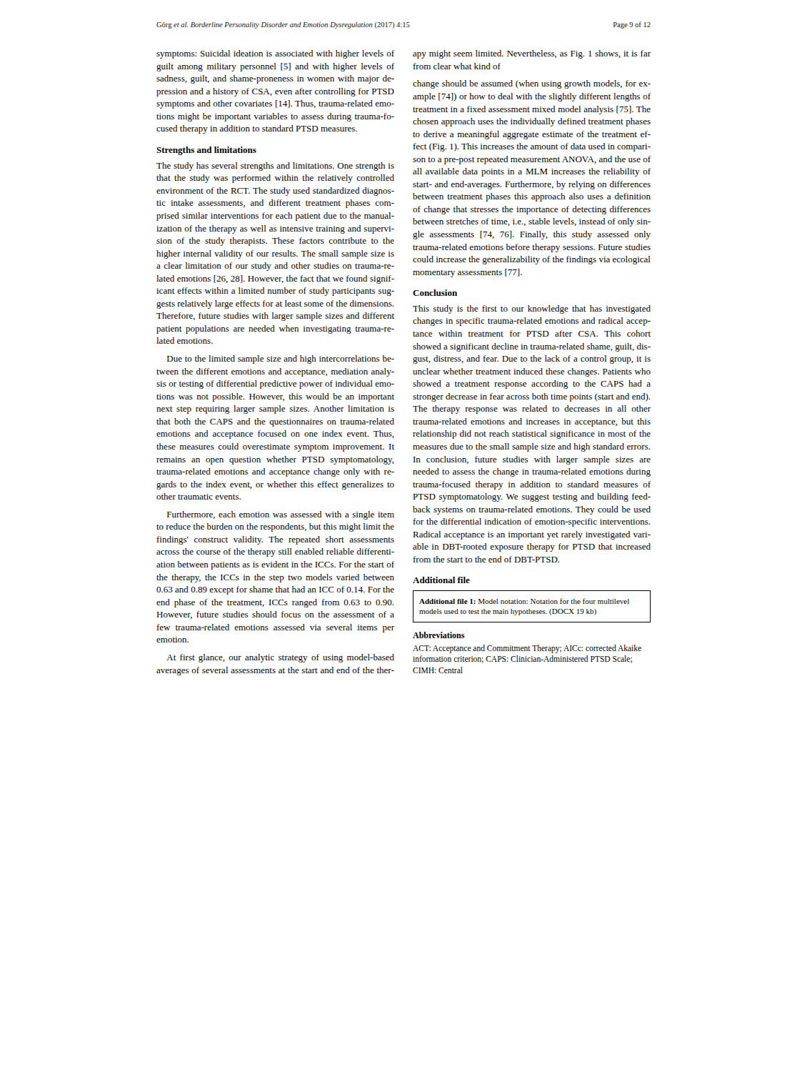Görg et al. Borderline Personality Disorder and Emotion Dysregulation (2017) 4:15
Page 9 of 12
symptoms: Suicidal ideation is associated with higher levels of guilt among military personnel [5] and with higher levels of sadness, guilt, and shame-proneness in women with major depression and a history of CSA, even after controlling for PTSD symptoms and other covariates [14]. Thus, trauma-related emotions might be important variables to assess during trauma-focused therapy in addition to standard PTSD measures.
Strengths and limitations
The study has several strengths and limitations. One strength is that the study was performed within the relatively controlled environment of the RCT. The study used standardized diagnostic intake assessments, and different treatment phases comprised similar interventions for each patient due to the manualization of the therapy as well as intensive training and supervision of the study therapists. These factors contribute to the higher internal validity of our results. The small sample size is a clear limitation of our study and other studies on trauma-related emotions [26, 28]. However, the fact that we found significant effects within a limited number of study participants suggests relatively large effects for at least some of the dimensions. Therefore, future studies with larger sample sizes and different patient populations are needed when investigating trauma-related emotions.
Due to the limited sample size and high intercorrelations between the different emotions and acceptance, mediation analysis or testing of differential predictive power of individual emotions was not possible. However, this would be an important next step requiring larger sample sizes. Another limitation is that both the CAPS and the questionnaires on trauma-related emotions and acceptance focused on one index event. Thus, these measures could overestimate symptom improvement. It remains an open question whether PTSD symptomatology, trauma-related emotions and acceptance change only with regards to the index event, or whether this effect generalizes to other traumatic events.
Furthermore, each emotion was assessed with a single item to reduce the burden on the respondents, but this might limit the findings' construct validity. The repeated short assessments across the course of the therapy still enabled reliable differentiation between patients as is evident in the ICCs. For the start of the therapy, the ICCs in the step two models varied between 0.63 and 0.89 except for shame that had an ICC of 0.14. For the end phase of the treatment, ICCs ranged from 0.63 to 0.90. However, future studies should focus on the assessment of a few trauma-related emotions assessed via several items per emotion.
At first glance, our analytic strategy of using model-based averages of several assessments at the start and end of the therapy might seem limited. Nevertheless, as Fig. 1 shows, it is far from clear what kind of
change should be assumed (when using growth models, for example [74]) or how to deal with the slightly different lengths of treatment in a fixed assessment mixed model analysis [75]. The chosen approach uses the individually defined treatment phases to derive a meaningful aggregate estimate of the treatment effect (Fig. 1). This increases the amount of data used in comparison to a pre-post repeated measurement ANOVA, and the use of all available data points in a MLM increases the reliability of start- and end-averages. Furthermore, by relying on differences between treatment phases this approach also uses a definition of change that stresses the importance of detecting differences between stretches of time, i.e., stable levels, instead of only single assessments [74, 76]. Finally, this study assessed only trauma-related emotions before therapy sessions. Future studies could increase the generalizability of the findings via ecological momentary assessments [77].
Conclusion
This study is the first to our knowledge that has investigated changes in specific trauma-related emotions and radical acceptance within treatment for PTSD after CSA. This cohort showed a significant decline in trauma-related shame, guilt, disgust, distress, and fear. Due to the lack of a control group, it is unclear whether treatment induced these changes. Patients who showed a treatment response according to the CAPS had a stronger decrease in fear across both time points (start and end). The therapy response was related to decreases in all other trauma-related emotions and increases in acceptance, but this relationship did not reach statistical significance in most of the measures due to the small sample size and high standard errors. In conclusion, future studies with larger sample sizes are needed to assess the change in trauma-related emotions during trauma-focused therapy in addition to standard measures of PTSD symptomatology. We suggest testing and building feedback systems on trauma-related emotions. They could be used for the differential indication of emotion-specific interventions. Radical acceptance is an important yet rarely investigated variable in DBT-rooted exposure therapy for PTSD that increased from the start to the end of DBT-PTSD.
Additional file
Additional file 1: Model notation: Notation for the four multilevel models used to test the main hypotheses. (DOCX 19 kb)
Abbreviations
ACT: Acceptance and Commitment Therapy; AICc: corrected Akaike information criterion; CAPS: Clinician-Administered PTSD Scale; CIMH: Central